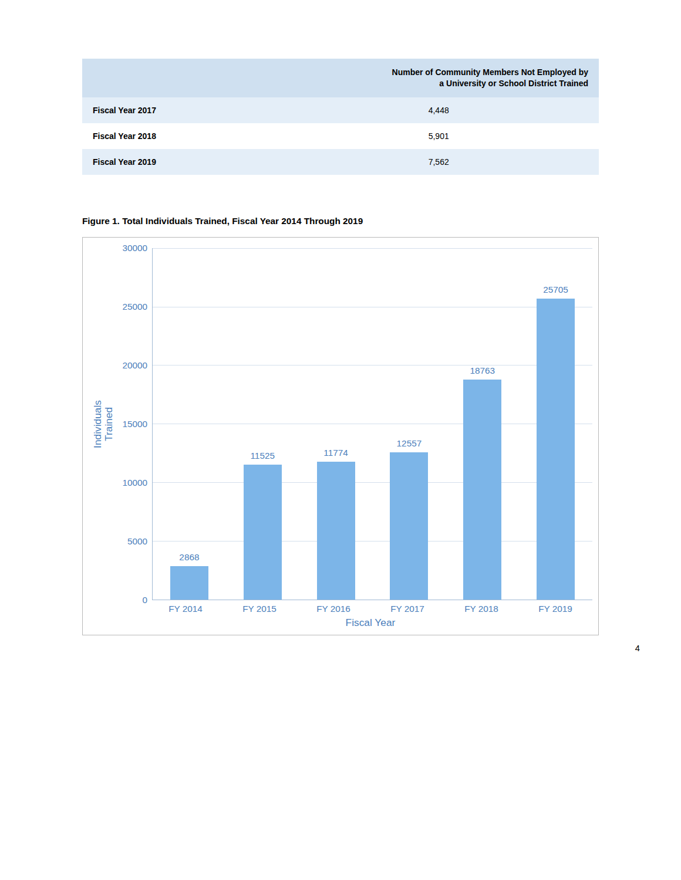| | Number of Community Members Not Employed by a University or School District Trained |
| --- | --- |
| Fiscal Year 2017 | 4,448 |
| Fiscal Year 2018 | 5,901 |
| Fiscal Year 2019 | 7,562 |
Figure 1. Total Individuals Trained, Fiscal Year 2014 Through 2019
Individuals
Trained
30000 25000 20000 15000 10000 5000 0
2868
11525
11774
12557
18763
25705
FY 2014
FY 2015
FY 2016
FY 2017
FY 2018
FY 2019
Fiscal Year
4